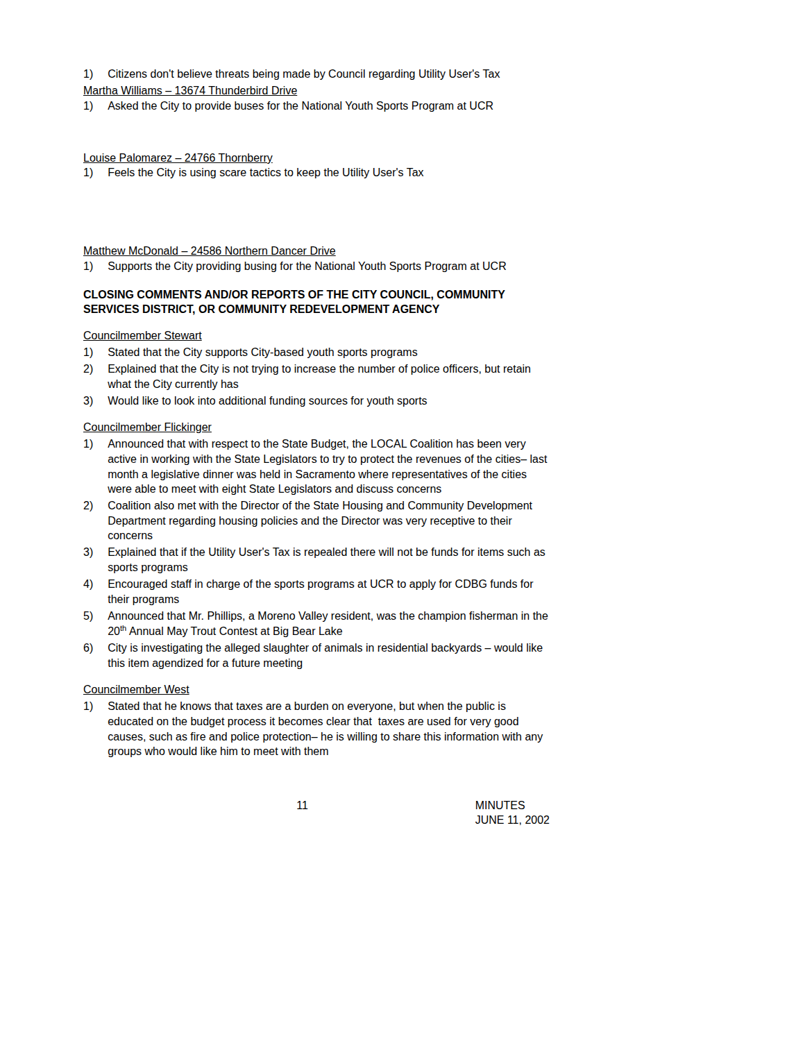1) Citizens don't believe threats being made by Council regarding Utility User's Tax
Martha Williams – 13674 Thunderbird Drive
1) Asked the City to provide buses for the National Youth Sports Program at UCR
Louise Palomarez – 24766 Thornberry
1) Feels the City is using scare tactics to keep the Utility User's Tax
Matthew McDonald – 24586 Northern Dancer Drive
1) Supports the City providing busing for the National Youth Sports Program at UCR
CLOSING COMMENTS AND/OR REPORTS OF THE CITY COUNCIL, COMMUNITY SERVICES DISTRICT, OR COMMUNITY REDEVELOPMENT AGENCY
Councilmember Stewart
1) Stated that the City supports City-based youth sports programs
2) Explained that the City is not trying to increase the number of police officers, but retain what the City currently has
3) Would like to look into additional funding sources for youth sports
Councilmember Flickinger
1) Announced that with respect to the State Budget, the LOCAL Coalition has been very active in working with the State Legislators to try to protect the revenues of the cities– last month a legislative dinner was held in Sacramento where representatives of the cities were able to meet with eight State Legislators and discuss concerns
2) Coalition also met with the Director of the State Housing and Community Development Department regarding housing policies and the Director was very receptive to their concerns
3) Explained that if the Utility User's Tax is repealed there will not be funds for items such as sports programs
4) Encouraged staff in charge of the sports programs at UCR to apply for CDBG funds for their programs
5) Announced that Mr. Phillips, a Moreno Valley resident, was the champion fisherman in the 20th Annual May Trout Contest at Big Bear Lake
6) City is investigating the alleged slaughter of animals in residential backyards – would like this item agendized for a future meeting
Councilmember West
1) Stated that he knows that taxes are a burden on everyone, but when the public is educated on the budget process it becomes clear that taxes are used for very good causes, such as fire and police protection– he is willing to share this information with any groups who would like him to meet with them
11 MINUTES
JUNE 11, 2002